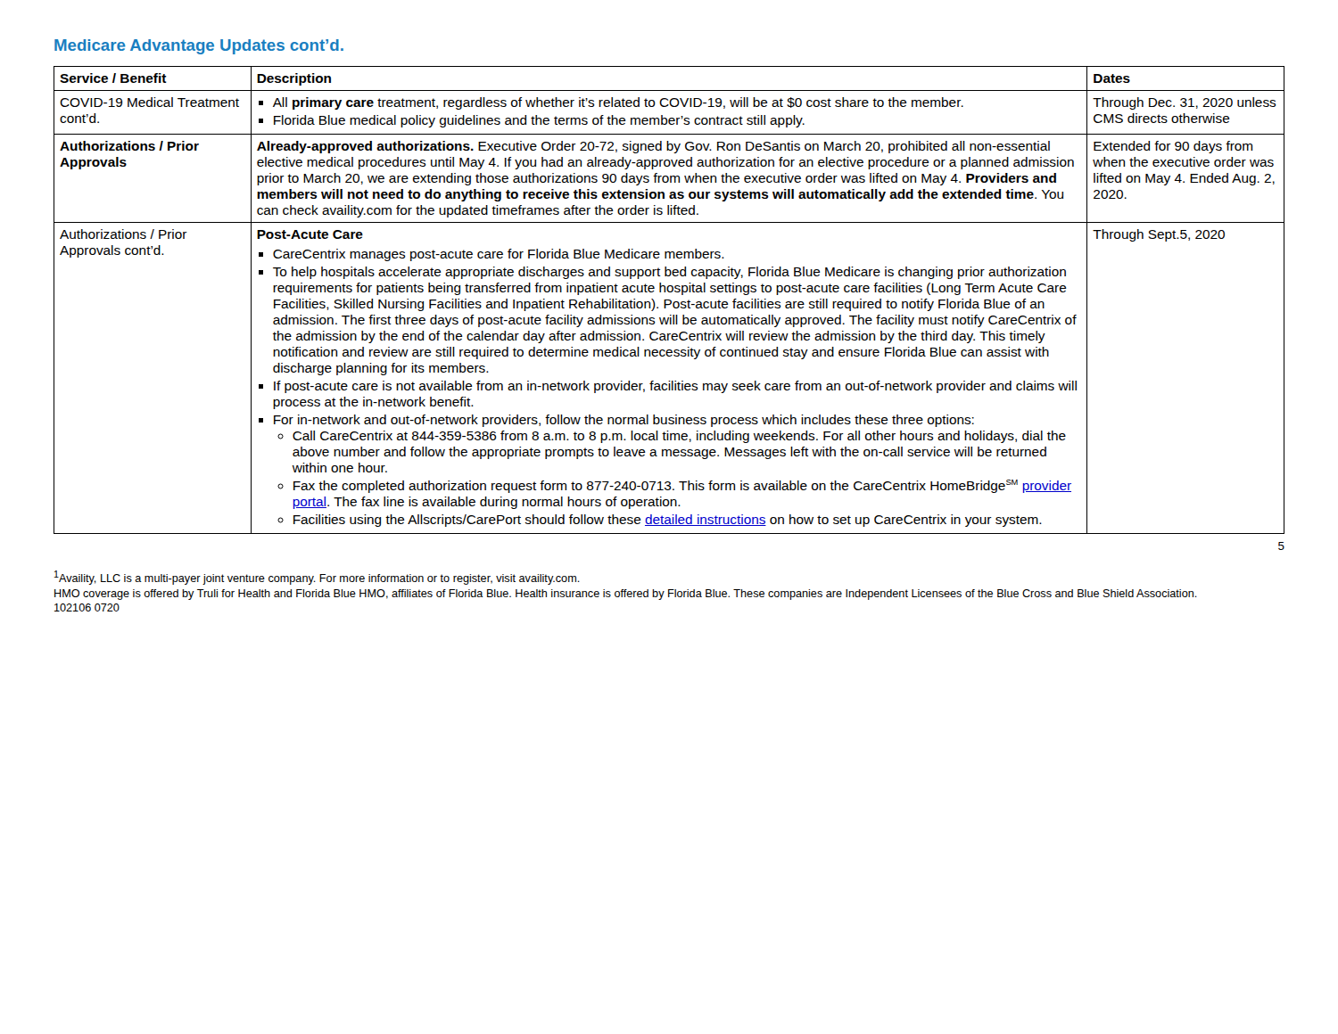Medicare Advantage Updates cont’d.
| Service / Benefit | Description | Dates |
| --- | --- | --- |
| COVID-19 Medical Treatment cont’d. | All primary care treatment, regardless of whether it’s related to COVID-19, will be at $0 cost share to the member. Florida Blue medical policy guidelines and the terms of the member’s contract still apply. | Through Dec. 31, 2020 unless CMS directs otherwise |
| Authorizations / Prior Approvals | Already-approved authorizations. Executive Order 20-72, signed by Gov. Ron DeSantis on March 20, prohibited all non-essential elective medical procedures until May 4. If you had an already-approved authorization for an elective procedure or a planned admission prior to March 20, we are extending those authorizations 90 days from when the executive order was lifted on May 4. Providers and members will not need to do anything to receive this extension as our systems will automatically add the extended time . You can check availity.com for the updated timeframes after the order is lifted. | Extended for 90 days from when the executive order was lifted on May 4. Ended Aug. 2, 2020. |
| Authorizations / Prior Approvals cont’d. | Post-Acute Care CareCentrix manages post-acute care for Florida Blue Medicare members. To help hospitals accelerate appropriate discharges and support bed capacity, Florida Blue Medicare is changing prior authorization requirements for patients being transferred from inpatient acute hospital settings to post-acute care facilities (Long Term Acute Care Facilities, Skilled Nursing Facilities and Inpatient Rehabilitation). Post-acute facilities are still required to notify Florida Blue of an admission. The first three days of post-acute facility admissions will be automatically approved. The facility must notify CareCentrix of the admission by the end of the calendar day after admission. CareCentrix will review the admission by the third day. This timely notification and review are still required to determine medical necessity of continued stay and ensure Florida Blue can assist with discharge planning for its members. If post-acute care is not available from an in-network provider, facilities may seek care from an out-of-network provider and claims will process at the in-network benefit. For in-network and out-of-network providers, follow the normal business process which includes these three options: Call CareCentrix at 844-359-5386 from 8 a.m. to 8 p.m. local time, including weekends. For all other hours and holidays, dial the above number and follow the appropriate prompts to leave a message. Messages left with the on-call service will be returned within one hour. Fax the completed authorization request form to 877-240-0713. This form is available on the CareCentrix HomeBridge SM provider portal . The fax line is available during normal hours of operation. Facilities using the Allscripts/CarePort should follow these detailed instructions on how to set up CareCentrix in your system. | Through Sept.5, 2020 |
5
1 Availity, LLC is a multi-payer joint venture company. For more information or to register, visit availity.com.
HMO coverage is offered by Truli for Health and Florida Blue HMO, affiliates of Florida Blue. Health insurance is offered by Florida Blue. These companies are Independent Licensees of the Blue Cross and Blue Shield Association.
102106 0720